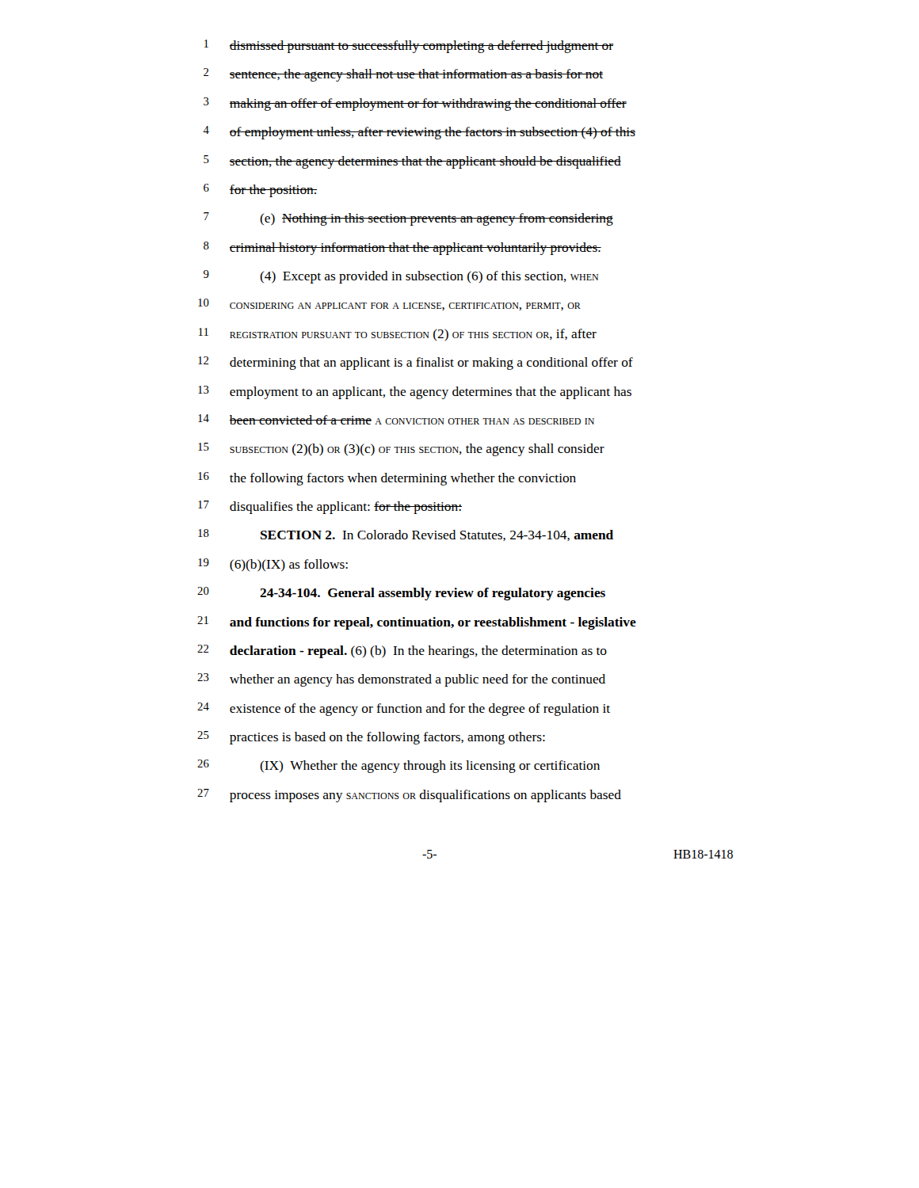dismissed pursuant to successfully completing a deferred judgment or
sentence, the agency shall not use that information as a basis for not
making an offer of employment or for withdrawing the conditional offer
of employment unless, after reviewing the factors in subsection (4) of this
section, the agency determines that the applicant should be disqualified
for the position.
(e) Nothing in this section prevents an agency from considering
criminal history information that the applicant voluntarily provides.
(4) Except as provided in subsection (6) of this section, when
considering an applicant for a license, certification, permit, or
registration pursuant to subsection (2) of this section or, if, after
determining that an applicant is a finalist or making a conditional offer of
employment to an applicant, the agency determines that the applicant has
been convicted of a crime a conviction other than as described in
subsection (2)(b) or (3)(c) of this section, the agency shall consider
the following factors when determining whether the conviction
disqualifies the applicant: for the position:
SECTION 2. In Colorado Revised Statutes, 24-34-104, amend
(6)(b)(IX) as follows:
24-34-104. General assembly review of regulatory agencies
and functions for repeal, continuation, or reestablishment - legislative
declaration - repeal. (6) (b) In the hearings, the determination as to
whether an agency has demonstrated a public need for the continued
existence of the agency or function and for the degree of regulation it
practices is based on the following factors, among others:
(IX) Whether the agency through its licensing or certification
process imposes any sanctions or disqualifications on applicants based
-5- HB18-1418